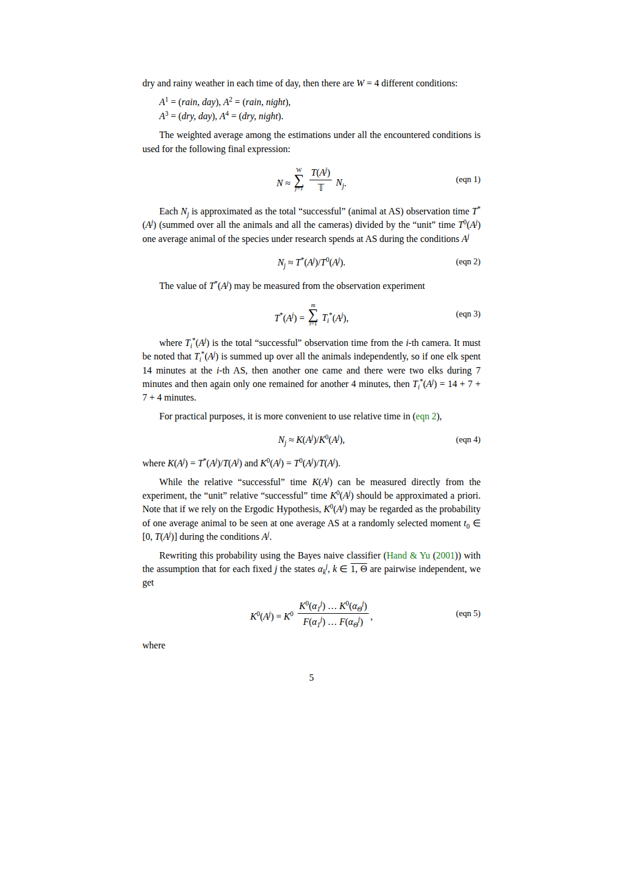dry and rainy weather in each time of day, then there are W = 4 different conditions:
A1 = (rain, day), A2 = (rain, night),
A3 = (dry, day), A4 = (dry, night).
The weighted average among the estimations under all the encountered conditions is used for the following final expression:
N ≈ W∑j=1 T(Aj) 𝕋 Nj. (eqn 1)
Each Nj is approximated as the total “successful” (animal at AS) observation time T*(Aj) (summed over all the animals and all the cameras) divided by the “unit” time T0(Aj) one average animal of the species under research spends at AS during the conditions Aj
Nj ≈ T*(Aj)/T0(Aj). (eqn 2)
The value of T*(Aj) may be measured from the observation experiment
T*(Aj) = m∑i=1 Ti*(Aj), (eqn 3)
where Ti*(Aj) is the total “successful” observation time from the i-th camera. It must be noted that Ti*(Aj) is summed up over all the animals independently, so if one elk spent 14 minutes at the i-th AS, then another one came and there were two elks during 7 minutes and then again only one remained for another 4 minutes, then Ti*(Aj) = 14 + 7 + 7 + 4 minutes.
For practical purposes, it is more convenient to use relative time in (eqn 2),
Nj ≈ K(Aj)/K0(Aj), (eqn 4)
where K(Aj) = T*(Aj)/T(Aj) and K0(Aj) = T0(Aj)/T(Aj).
While the relative “successful” time K(Aj) can be measured directly from the experiment, the “unit” relative “successful” time K0(Aj) should be approximated a priori. Note that if we rely on the Ergodic Hypothesis, K0(Aj) may be regarded as the probability of one average animal to be seen at one average AS at a randomly selected moment t0 ∈ [0, T(Aj)] during the conditions Aj.
Rewriting this probability using the Bayes naive classifier (Hand & Yu (2001)) with the assumption that for each fixed j the states αkj, k ∈ 1, Θ are pairwise independent, we get
K0(Aj) = K0 K0(α1j) … K0(αΘj) F(α1j) … F(αΘj), (eqn 5)
where
5